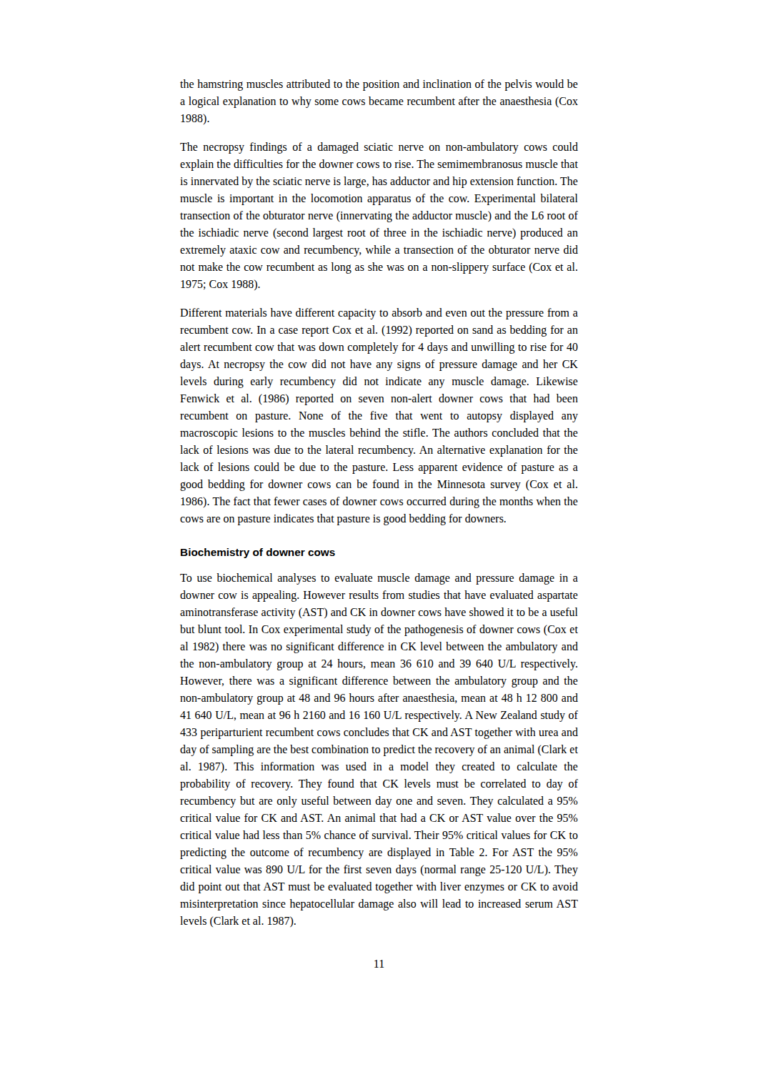the hamstring muscles attributed to the position and inclination of the pelvis would be a logical explanation to why some cows became recumbent after the anaesthesia (Cox 1988).
The necropsy findings of a damaged sciatic nerve on non-ambulatory cows could explain the difficulties for the downer cows to rise. The semimembranosus muscle that is innervated by the sciatic nerve is large, has adductor and hip extension function. The muscle is important in the locomotion apparatus of the cow. Experimental bilateral transection of the obturator nerve (innervating the adductor muscle) and the L6 root of the ischiadic nerve (second largest root of three in the ischiadic nerve) produced an extremely ataxic cow and recumbency, while a transection of the obturator nerve did not make the cow recumbent as long as she was on a non-slippery surface (Cox et al. 1975; Cox 1988).
Different materials have different capacity to absorb and even out the pressure from a recumbent cow. In a case report Cox et al. (1992) reported on sand as bedding for an alert recumbent cow that was down completely for 4 days and unwilling to rise for 40 days. At necropsy the cow did not have any signs of pressure damage and her CK levels during early recumbency did not indicate any muscle damage. Likewise Fenwick et al. (1986) reported on seven non-alert downer cows that had been recumbent on pasture. None of the five that went to autopsy displayed any macroscopic lesions to the muscles behind the stifle. The authors concluded that the lack of lesions was due to the lateral recumbency. An alternative explanation for the lack of lesions could be due to the pasture. Less apparent evidence of pasture as a good bedding for downer cows can be found in the Minnesota survey (Cox et al. 1986). The fact that fewer cases of downer cows occurred during the months when the cows are on pasture indicates that pasture is good bedding for downers.
Biochemistry of downer cows
To use biochemical analyses to evaluate muscle damage and pressure damage in a downer cow is appealing. However results from studies that have evaluated aspartate aminotransferase activity (AST) and CK in downer cows have showed it to be a useful but blunt tool. In Cox experimental study of the pathogenesis of downer cows (Cox et al 1982) there was no significant difference in CK level between the ambulatory and the non-ambulatory group at 24 hours, mean 36 610 and 39 640 U/L respectively. However, there was a significant difference between the ambulatory group and the non-ambulatory group at 48 and 96 hours after anaesthesia, mean at 48 h 12 800 and 41 640 U/L, mean at 96 h 2160 and 16 160 U/L respectively. A New Zealand study of 433 periparturient recumbent cows concludes that CK and AST together with urea and day of sampling are the best combination to predict the recovery of an animal (Clark et al. 1987). This information was used in a model they created to calculate the probability of recovery. They found that CK levels must be correlated to day of recumbency but are only useful between day one and seven. They calculated a 95% critical value for CK and AST. An animal that had a CK or AST value over the 95% critical value had less than 5% chance of survival. Their 95% critical values for CK to predicting the outcome of recumbency are displayed in Table 2. For AST the 95% critical value was 890 U/L for the first seven days (normal range 25-120 U/L). They did point out that AST must be evaluated together with liver enzymes or CK to avoid misinterpretation since hepatocellular damage also will lead to increased serum AST levels (Clark et al. 1987).
11